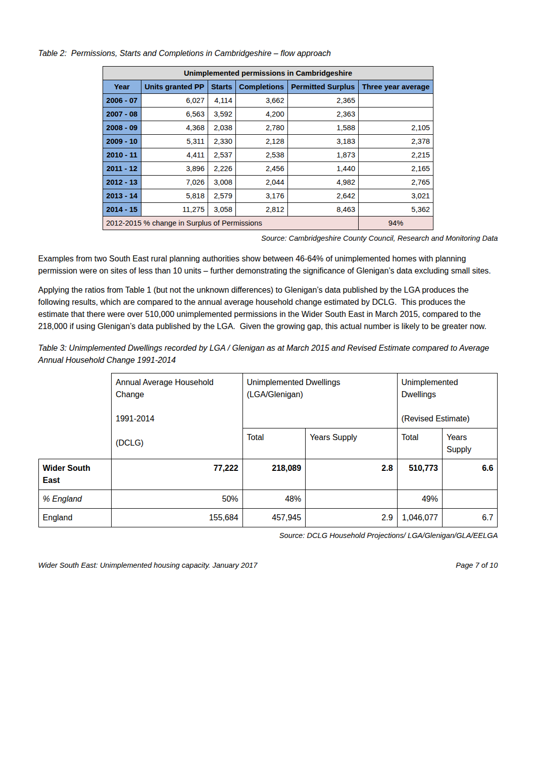Table 2: Permissions, Starts and Completions in Cambridgeshire – flow approach
| Unimplemented permissions in Cambridgeshire |
| --- |
| Year | Units granted PP | Starts | Completions | Permitted Surplus | Three year average |
| 2006 - 07 | 6,027 | 4,114 | 3,662 | 2,365 | |
| 2007 - 08 | 6,563 | 3,592 | 4,200 | 2,363 | |
| 2008 - 09 | 4,368 | 2,038 | 2,780 | 1,588 | 2,105 |
| 2009 - 10 | 5,311 | 2,330 | 2,128 | 3,183 | 2,378 |
| 2010 - 11 | 4,411 | 2,537 | 2,538 | 1,873 | 2,215 |
| 2011 - 12 | 3,896 | 2,226 | 2,456 | 1,440 | 2,165 |
| 2012 - 13 | 7,026 | 3,008 | 2,044 | 4,982 | 2,765 |
| 2013 - 14 | 5,818 | 2,579 | 3,176 | 2,642 | 3,021 |
| 2014 - 15 | 11,275 | 3,058 | 2,812 | 8,463 | 5,362 |
| 2012-2015 % change in Surplus of Permissions | 94% |
Source: Cambridgeshire County Council, Research and Monitoring Data
Examples from two South East rural planning authorities show between 46-64% of unimplemented homes with planning permission were on sites of less than 10 units – further demonstrating the significance of Glenigan’s data excluding small sites.
Applying the ratios from Table 1 (but not the unknown differences) to Glenigan’s data published by the LGA produces the following results, which are compared to the annual average household change estimated by DCLG. This produces the estimate that there were over 510,000 unimplemented permissions in the Wider South East in March 2015, compared to the 218,000 if using Glenigan’s data published by the LGA. Given the growing gap, this actual number is likely to be greater now.
Table 3: Unimplemented Dwellings recorded by LGA / Glenigan as at March 2015 and Revised Estimate compared to Average Annual Household Change 1991-2014
| | Annual Average Household Change 1991-2014 (DCLG) | Unimplemented Dwellings (LGA/Glenigan) | Unimplemented Dwellings (Revised Estimate) |
| | Total | Years Supply | Total | Years Supply |
| Wider South East | 77,222 | 218,089 | 2.8 | 510,773 | 6.6 |
| % England | 50% | 48% | | 49% | |
| England | 155,684 | 457,945 | 2.9 | 1,046,077 | 6.7 |
Source: DCLG Household Projections/ LGA/Glenigan/GLA/EELGA
Wider South East: Unimplemented housing capacity. January 2017 Page 7 of 10